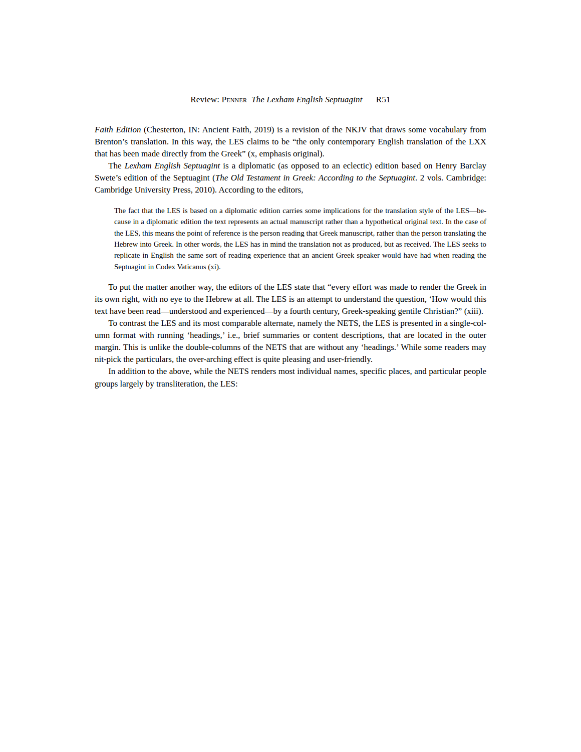Review: Penner The Lexham English Septuagint R51
Faith Edition (Chesterton, IN: Ancient Faith, 2019) is a revision of the NKJV that draws some vocabulary from Brenton’s translation. In this way, the LES claims to be “the only contemporary English translation of the LXX that has been made directly from the Greek” (x, emphasis original).
The Lexham English Septuagint is a diplomatic (as opposed to an eclectic) edition based on Henry Barclay Swete’s edition of the Septuagint (The Old Testament in Greek: According to the Septuagint. 2 vols. Cambridge: Cambridge University Press, 2010). According to the editors,
The fact that the LES is based on a diplomatic edition carries some implications for the translation style of the LES—because in a diplomatic edition the text represents an actual manuscript rather than a hypothetical original text. In the case of the LES, this means the point of reference is the person reading that Greek manuscript, rather than the person translating the Hebrew into Greek. In other words, the LES has in mind the translation not as produced, but as received. The LES seeks to replicate in English the same sort of reading experience that an ancient Greek speaker would have had when reading the Septuagint in Codex Vaticanus (xi).
To put the matter another way, the editors of the LES state that “every effort was made to render the Greek in its own right, with no eye to the Hebrew at all. The LES is an attempt to understand the question, ‘How would this text have been read—understood and experienced—by a fourth century, Greek-speaking gentile Christian?” (xiii).
To contrast the LES and its most comparable alternate, namely the NETS, the LES is presented in a single-column format with running ‘headings,’ i.e., brief summaries or content descriptions, that are located in the outer margin. This is unlike the double-columns of the NETS that are without any ‘headings.’ While some readers may nit-pick the particulars, the over-arching effect is quite pleasing and user-friendly.
In addition to the above, while the NETS renders most individual names, specific places, and particular people groups largely by transliteration, the LES: